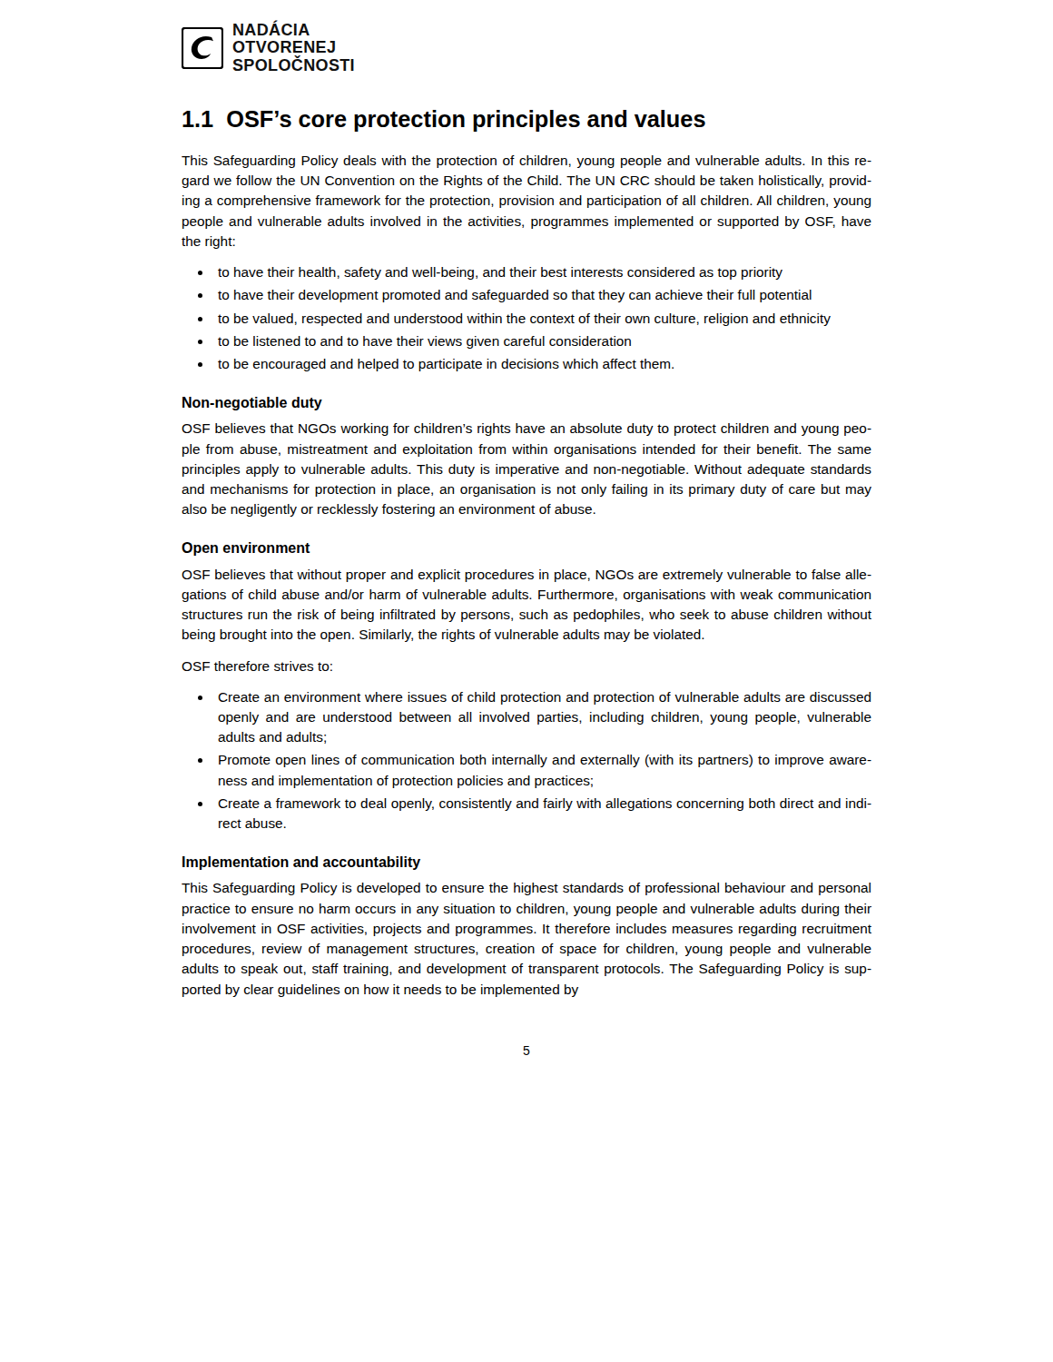NADÁCIA
OTVORENEJ
SPOLOČNOSTI
1.1 OSF’s core protection principles and values
This Safeguarding Policy deals with the protection of children, young people and vulnerable adults. In this regard we follow the UN Convention on the Rights of the Child. The UN CRC should be taken holistically, providing a comprehensive framework for the protection, provision and participation of all children. All children, young people and vulnerable adults involved in the activities, programmes implemented or supported by OSF, have the right:
to have their health, safety and well-being, and their best interests considered as top priority
to have their development promoted and safeguarded so that they can achieve their full potential
to be valued, respected and understood within the context of their own culture, religion and ethnicity
to be listened to and to have their views given careful consideration
to be encouraged and helped to participate in decisions which affect them.
Non-negotiable duty
OSF believes that NGOs working for children’s rights have an absolute duty to protect children and young people from abuse, mistreatment and exploitation from within organisations intended for their benefit. The same principles apply to vulnerable adults. This duty is imperative and non-negotiable. Without adequate standards and mechanisms for protection in place, an organisation is not only failing in its primary duty of care but may also be negligently or recklessly fostering an environment of abuse.
Open environment
OSF believes that without proper and explicit procedures in place, NGOs are extremely vulnerable to false allegations of child abuse and/or harm of vulnerable adults. Furthermore, organisations with weak communication structures run the risk of being infiltrated by persons, such as pedophiles, who seek to abuse children without being brought into the open. Similarly, the rights of vulnerable adults may be violated.
OSF therefore strives to:
Create an environment where issues of child protection and protection of vulnerable adults are discussed openly and are understood between all involved parties, including children, young people, vulnerable adults and adults;
Promote open lines of communication both internally and externally (with its partners) to improve awareness and implementation of protection policies and practices;
Create a framework to deal openly, consistently and fairly with allegations concerning both direct and indirect abuse.
Implementation and accountability
This Safeguarding Policy is developed to ensure the highest standards of professional behaviour and personal practice to ensure no harm occurs in any situation to children, young people and vulnerable adults during their involvement in OSF activities, projects and programmes. It therefore includes measures regarding recruitment procedures, review of management structures, creation of space for children, young people and vulnerable adults to speak out, staff training, and development of transparent protocols. The Safeguarding Policy is supported by clear guidelines on how it needs to be implemented by
5